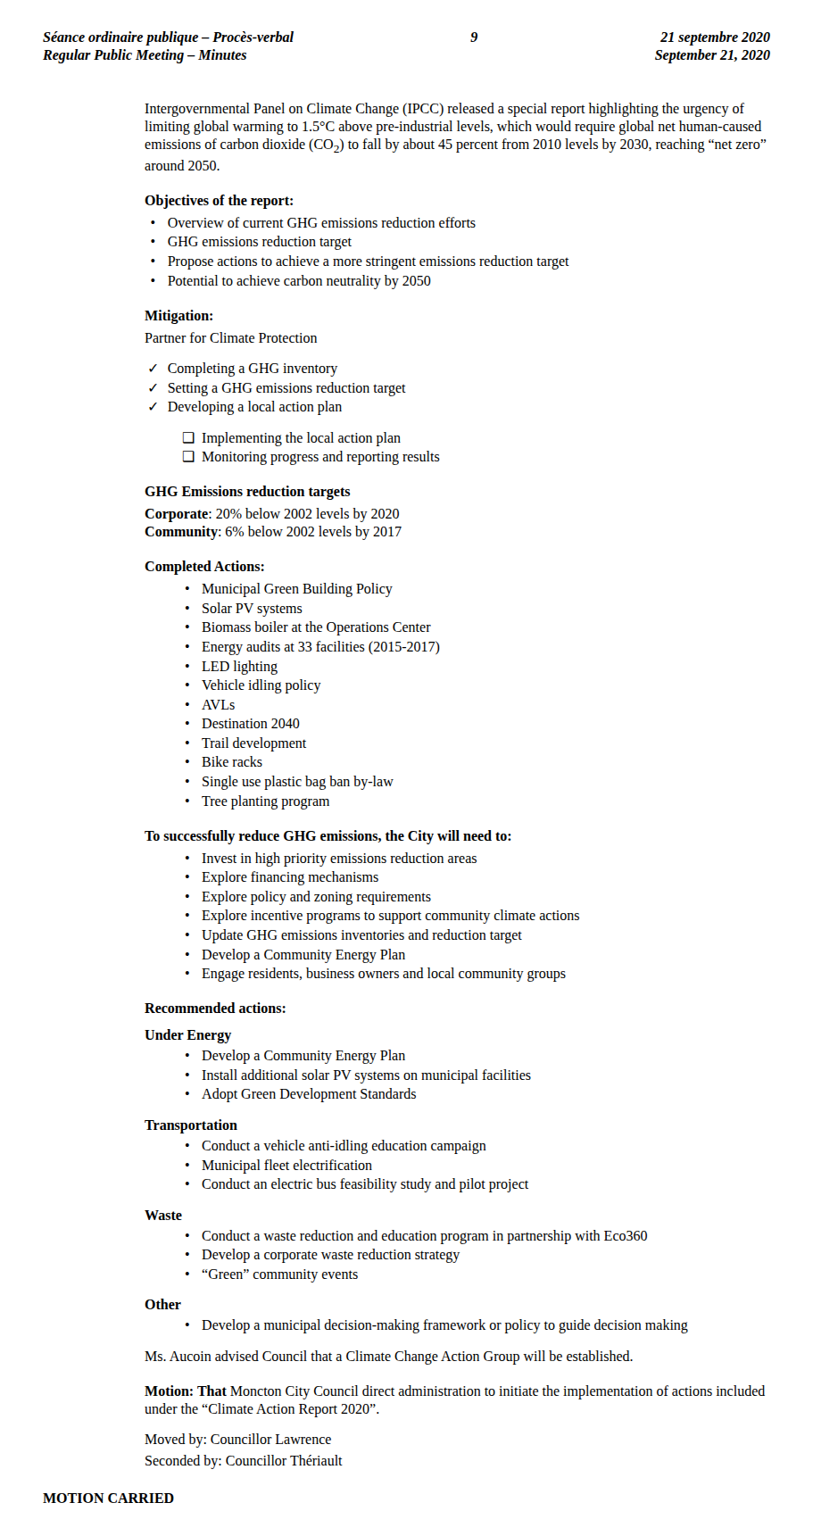Séance ordinaire publique – Procès-verbal
Regular Public Meeting – Minutes
9
21 septembre 2020
September 21, 2020
Intergovernmental Panel on Climate Change (IPCC) released a special report highlighting the urgency of limiting global warming to 1.5°C above pre-industrial levels, which would require global net human-caused emissions of carbon dioxide (CO2) to fall by about 45 percent from 2010 levels by 2030, reaching “net zero” around 2050.
Objectives of the report:
Overview of current GHG emissions reduction efforts
GHG emissions reduction target
Propose actions to achieve a more stringent emissions reduction target
Potential to achieve carbon neutrality by 2050
Mitigation:
Partner for Climate Protection
Completing a GHG inventory
Setting a GHG emissions reduction target
Developing a local action plan
Implementing the local action plan
Monitoring progress and reporting results
GHG Emissions reduction targets
Corporate: 20% below 2002 levels by 2020
Community: 6% below 2002 levels by 2017
Completed Actions:
Municipal Green Building Policy
Solar PV systems
Biomass boiler at the Operations Center
Energy audits at 33 facilities (2015-2017)
LED lighting
Vehicle idling policy
AVLs
Destination 2040
Trail development
Bike racks
Single use plastic bag ban by-law
Tree planting program
To successfully reduce GHG emissions, the City will need to:
Invest in high priority emissions reduction areas
Explore financing mechanisms
Explore policy and zoning requirements
Explore incentive programs to support community climate actions
Update GHG emissions inventories and reduction target
Develop a Community Energy Plan
Engage residents, business owners and local community groups
Recommended actions:
Under Energy
Develop a Community Energy Plan
Install additional solar PV systems on municipal facilities
Adopt Green Development Standards
Transportation
Conduct a vehicle anti-idling education campaign
Municipal fleet electrification
Conduct an electric bus feasibility study and pilot project
Waste
Conduct a waste reduction and education program in partnership with Eco360
Develop a corporate waste reduction strategy
“Green” community events
Other
Develop a municipal decision-making framework or policy to guide decision making
Ms. Aucoin advised Council that a Climate Change Action Group will be established.
Motion: That Moncton City Council direct administration to initiate the implementation of actions included under the “Climate Action Report 2020”.
Moved by: Councillor Lawrence
Seconded by: Councillor Thériault
MOTION CARRIED